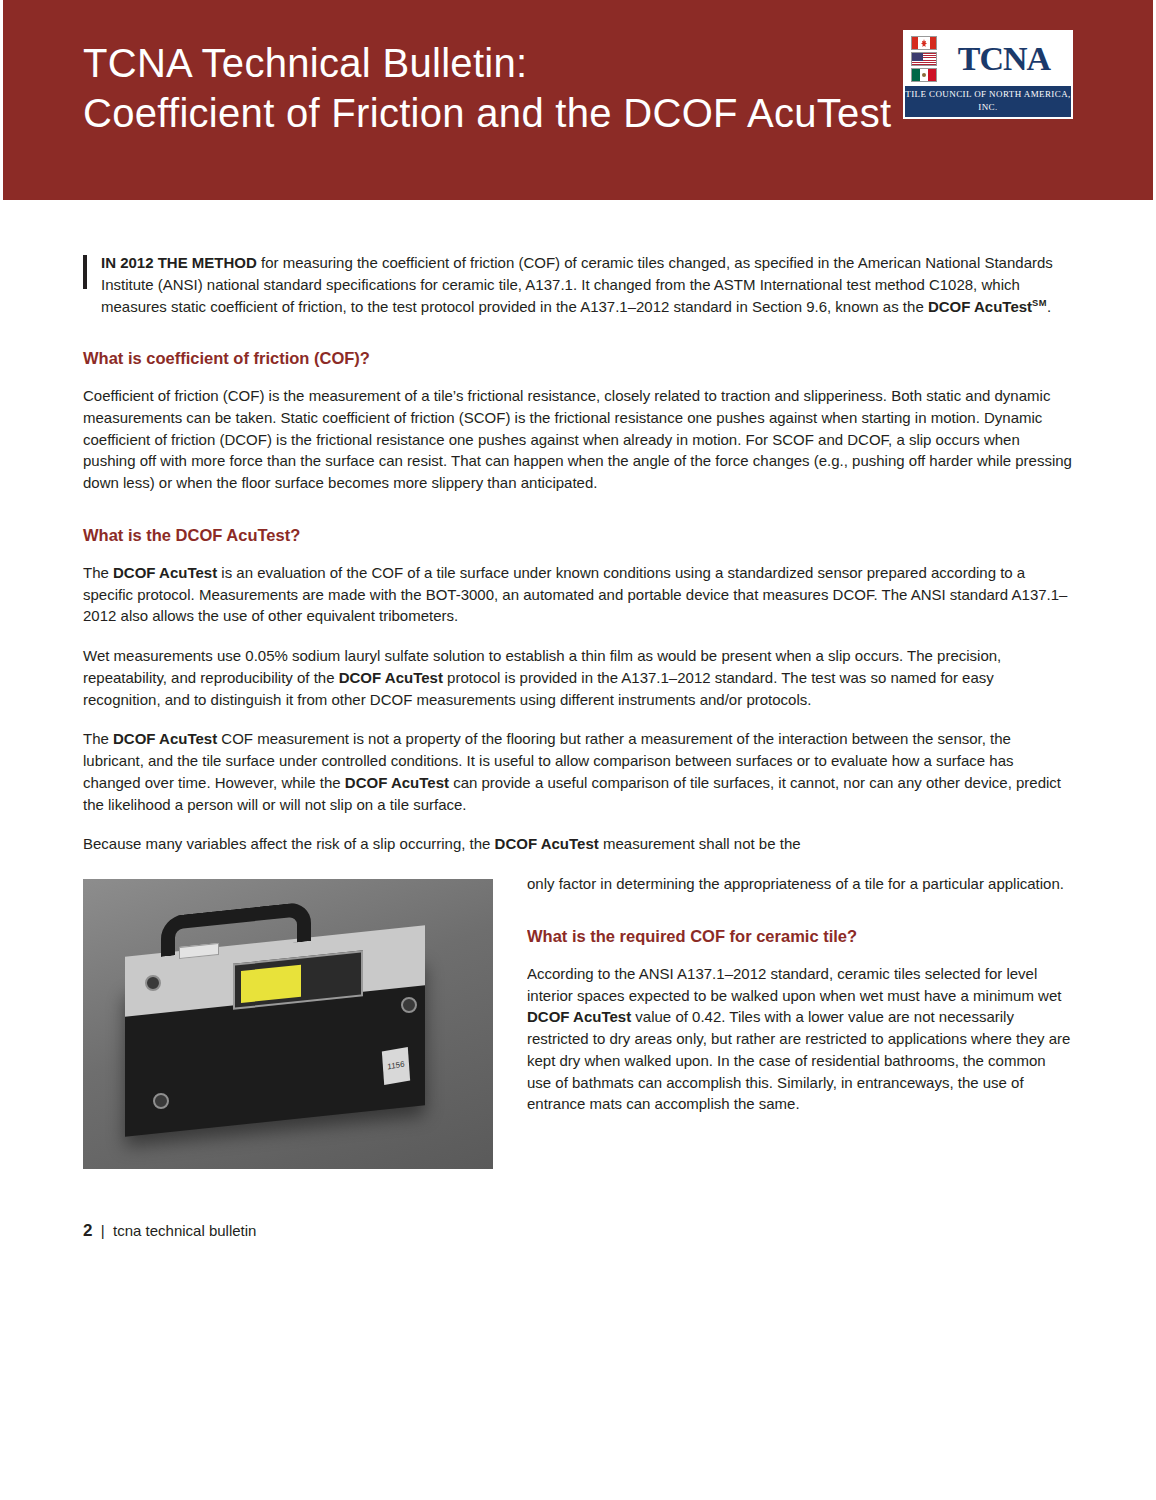TCNA
Tile Council of North America, Inc.
TCNA Technical Bulletin: Coefficient of Friction and the DCOF AcuTest
IN 2012 THE METHOD for measuring the coefficient of friction (COF) of ceramic tiles changed, as specified in the American National Standards Institute (ANSI) national standard specifications for ceramic tile, A137.1. It changed from the ASTM International test method C1028, which measures static coefficient of friction, to the test protocol provided in the A137.1–2012 standard in Section 9.6, known as the DCOF AcuTestSM.
What is coefficient of friction (COF)?
Coefficient of friction (COF) is the measurement of a tile’s frictional resistance, closely related to traction and slipperiness. Both static and dynamic measurements can be taken. Static coefficient of friction (SCOF) is the frictional resistance one pushes against when starting in motion. Dynamic coefficient of friction (DCOF) is the frictional resistance one pushes against when already in motion. For SCOF and DCOF, a slip occurs when pushing off with more force than the surface can resist. That can happen when the angle of the force changes (e.g., pushing off harder while pressing down less) or when the floor surface becomes more slippery than anticipated.
What is the DCOF AcuTest?
The DCOF AcuTest is an evaluation of the COF of a tile surface under known conditions using a standardized sensor prepared according to a specific protocol. Measurements are made with the BOT-3000, an automated and portable device that measures DCOF. The ANSI standard A137.1–2012 also allows the use of other equivalent tribometers.
Wet measurements use 0.05% sodium lauryl sulfate solution to establish a thin film as would be present when a slip occurs. The precision, repeatability, and reproducibility of the DCOF AcuTest protocol is provided in the A137.1–2012 standard. The test was so named for easy recognition, and to distinguish it from other DCOF measurements using different instruments and/or protocols.
The DCOF AcuTest COF measurement is not a property of the flooring but rather a measurement of the interaction between the sensor, the lubricant, and the tile surface under controlled conditions. It is useful to allow comparison between surfaces or to evaluate how a surface has changed over time. However, while the DCOF AcuTest can provide a useful comparison of tile surfaces, it cannot, nor can any other device, predict the likelihood a person will or will not slip on a tile surface.
Because many variables affect the risk of a slip occurring, the DCOF AcuTest measurement shall not be the
1156
only factor in determining the appropriateness of a tile for a particular application.
What is the required COF for ceramic tile?
According to the ANSI A137.1–2012 standard, ceramic tiles selected for level interior spaces expected to be walked upon when wet must have a minimum wet DCOF AcuTest value of 0.42. Tiles with a lower value are not necessarily restricted to dry areas only, but rather are restricted to applications where they are kept dry when walked upon. In the case of residential bathrooms, the common use of bathmats can accomplish this. Similarly, in entranceways, the use of entrance mats can accomplish the same.
2 | tcna technical bulletin